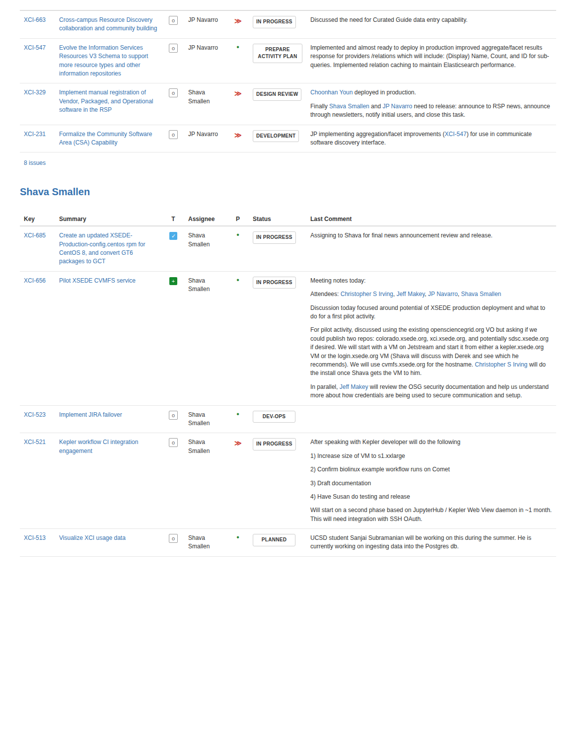| XCI-663 | Cross-campus Resource Discovery collaboration and community building | o | JP Navarro | ≫ | IN PROGRESS | Discussed the need for Curated Guide data entry capability. |
| XCI-547 | Evolve the Information Services Resources V3 Schema to support more resource types and other information repositories | o | JP Navarro | • | PREPARE ACTIVITY PLAN | Implemented and almost ready to deploy in production improved aggregate/facet results response for providers /relations which will include: (Display) Name, Count, and ID for sub-queries. Implemented relation caching to maintain Elasticsearch performance. |
| XCI-329 | Implement manual registration of Vendor, Packaged, and Operational software in the RSP | o | Shava Smallen | ≫ | DESIGN REVIEW | Choonhan Youn deployed in production. Finally Shava Smallen and JP Navarro need to release: announce to RSP news, announce through newsletters, notify initial users, and close this task. |
| XCI-231 | Formalize the Community Software Area (CSA) Capability | o | JP Navarro | ≫ | DEVELOPMENT | JP implementing aggregation/facet improvements ( XCI-547 ) for use in communicate software discovery interface. |
8 issues
Shava Smallen
| Key | Summary | T | Assignee | P | Status | Last Comment |
| --- | --- | --- | --- | --- | --- | --- |
| XCI-685 | Create an updated XSEDE-Production-config.centos rpm for CentOS 8, and convert GT6 packages to GCT | ✓ | Shava Smallen | • | IN PROGRESS | Assigning to Shava for final news announcement review and release. |
| XCI-656 | Pilot XSEDE CVMFS service | + | Shava Smallen | • | IN PROGRESS | Meeting notes today: Attendees: Christopher S Irving , Jeff Makey , JP Navarro , Shava Smallen Discussion today focused around potential of XSEDE production deployment and what to do for a first pilot activity. For pilot activity, discussed using the existing opensciencegrid.org VO but asking if we could publish two repos: colorado.xsede.org, xci.xsede.org, and potentially sdsc.xsede.org if desired. We will start with a VM on Jetstream and start it from either a kepler.xsede.org VM or the login.xsede.org VM (Shava will discuss with Derek and see which he recommends). We will use cvmfs.xsede.org for the hostname. Christopher S Irving will do the install once Shava gets the VM to him. In parallel, Jeff Makey will review the OSG security documentation and help us understand more about how credentials are being used to secure communication and setup. |
| XCI-523 | Implement JIRA failover | o | Shava Smallen | • | DEV-OPS | |
| XCI-521 | Kepler workflow CI integration engagement | o | Shava Smallen | ≫ | IN PROGRESS | After speaking with Kepler developer will do the following 1) Increase size of VM to s1.xxlarge 2) Confirm biolinux example workflow runs on Comet 3) Draft documentation 4) Have Susan do testing and release Will start on a second phase based on JupyterHub / Kepler Web View daemon in ~1 month. This will need integration with SSH OAuth. |
| XCI-513 | Visualize XCI usage data | o | Shava Smallen | • | PLANNED | UCSD student Sanjai Subramanian will be working on this during the summer. He is currently working on ingesting data into the Postgres db. |